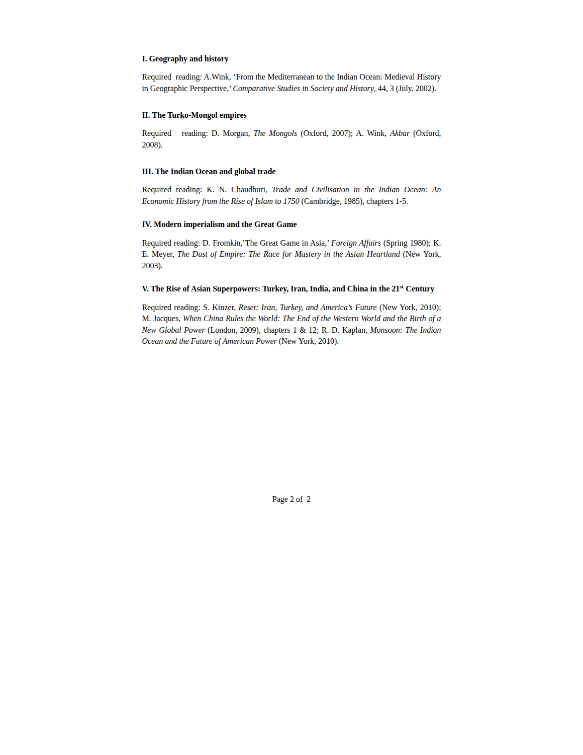I. Geography and history
Required reading: A.Wink, ‘From the Mediterranean to the Indian Ocean: Medieval History in Geographic Perspective,’ Comparative Studies in Society and History, 44, 3 (July, 2002).
II. The Turko-Mongol empires
Required reading: D. Morgan, The Mongols (Oxford, 2007); A. Wink, Akbar (Oxford, 2008).
III. The Indian Ocean and global trade
Required reading: K. N. Chaudhuri, Trade and Civilisation in the Indian Ocean: An Economic History from the Rise of Islam to 1750 (Cambridge, 1985), chapters 1-5.
IV. Modern imperialism and the Great Game
Required reading: D. Fromkin,’The Great Game in Asia,’ Foreign Affairs (Spring 1980); K. E. Meyer, The Dust of Empire: The Race for Mastery in the Asian Heartland (New York, 2003).
V. The Rise of Asian Superpowers: Turkey, Iran, India, and China in the 21st Century
Required reading: S. Kinzer, Reset: Iran, Turkey, and America’s Future (New York, 2010); M. Jacques, When China Rules the World: The End of the Western World and the Birth of a New Global Power (London, 2009), chapters 1 & 12; R. D. Kaplan, Monsoon: The Indian Ocean and the Future of American Power (New York, 2010).
Page 2 of 2